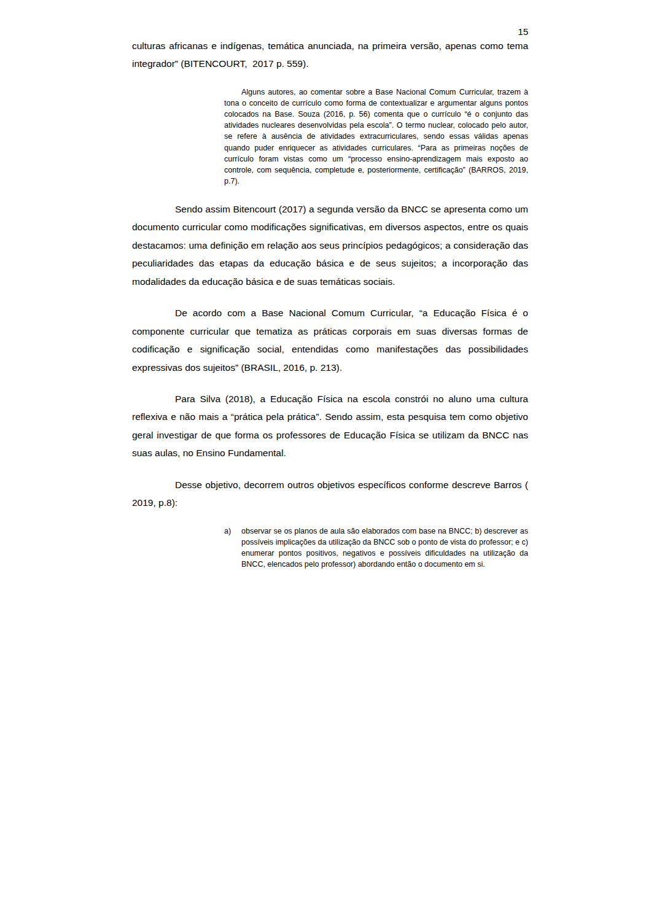15
culturas africanas e indígenas, temática anunciada, na primeira versão, apenas como tema integrador” (BITENCOURT, 2017 p. 559).
Alguns autores, ao comentar sobre a Base Nacional Comum Curricular, trazem à tona o conceito de currículo como forma de contextualizar e argumentar alguns pontos colocados na Base. Souza (2016, p. 56) comenta que o currículo “é o conjunto das atividades nucleares desenvolvidas pela escola”. O termo nuclear, colocado pelo autor, se refere à ausência de atividades extracurriculares, sendo essas válidas apenas quando puder enriquecer as atividades curriculares. “Para as primeiras noções de currículo foram vistas como um “processo ensino-aprendizagem mais exposto ao controle, com sequência, completude e, posteriormente, certificação” (BARROS, 2019, p.7).
Sendo assim Bitencourt (2017) a segunda versão da BNCC se apresenta como um documento curricular como modificações significativas, em diversos aspectos, entre os quais destacamos: uma definição em relação aos seus princípios pedagógicos; a consideração das peculiaridades das etapas da educação básica e de seus sujeitos; a incorporação das modalidades da educação básica e de suas temáticas sociais.
De acordo com a Base Nacional Comum Curricular, “a Educação Física é o componente curricular que tematiza as práticas corporais em suas diversas formas de codificação e significação social, entendidas como manifestações das possibilidades expressivas dos sujeitos” (BRASIL, 2016, p. 213).
Para Silva (2018), a Educação Física na escola constrói no aluno uma cultura reflexiva e não mais a “prática pela prática”. Sendo assim, esta pesquisa tem como objetivo geral investigar de que forma os professores de Educação Física se utilizam da BNCC nas suas aulas, no Ensino Fundamental.
Desse objetivo, decorrem outros objetivos específicos conforme descreve Barros ( 2019, p.8):
a) observar se os planos de aula são elaborados com base na BNCC; b) descrever as possíveis implicações da utilização da BNCC sob o ponto de vista do professor; e c) enumerar pontos positivos, negativos e possíveis dificuldades na utilização da BNCC, elencados pelo professor) abordando então o documento em si.